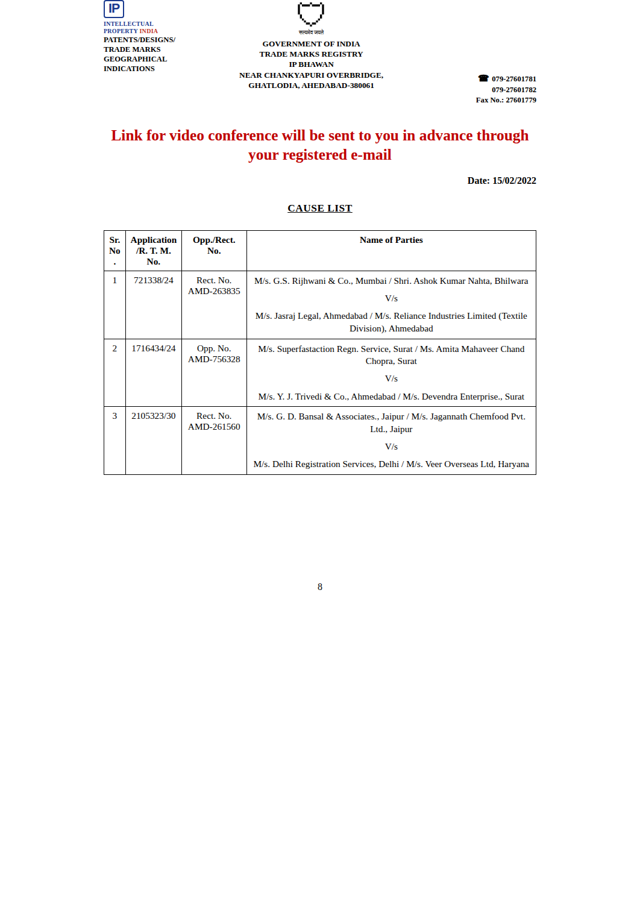IP
INTELLECTUAL
PROPERTY INDIA
PATENTS/DESIGNS/
TRADE MARKS
GEOGRAPHICAL
INDICATIONS
🛡
सत्यमेव जयते
GOVERNMENT OF INDIA
TRADE MARKS REGISTRY
IP BHAWAN
NEAR CHANKYAPURI OVERBRIDGE,
GHATLODIA, AHEDABAD-380061
☎079-27601781
079-27601782
Fax No.: 27601779
Link for video conference will be sent to you in advance through your registered e-mail
Date: 15/02/2022
CAUSE LIST
| Sr. No . | Application /R. T. M. No. | Opp./Rect. No. | Name of Parties |
| --- | --- | --- | --- |
| 1 | 721338/24 | Rect. No. AMD-263835 | M/s. G.S. Rijhwani & Co., Mumbai / Shri. Ashok Kumar Nahta, Bhilwara V/s M/s. Jasraj Legal, Ahmedabad / M/s. Reliance Industries Limited (Textile Division), Ahmedabad |
| 2 | 1716434/24 | Opp. No. AMD-756328 | M/s. Superfastaction Regn. Service, Surat / Ms. Amita Mahaveer Chand Chopra, Surat V/s M/s. Y. J. Trivedi & Co., Ahmedabad / M/s. Devendra Enterprise., Surat |
| 3 | 2105323/30 | Rect. No. AMD-261560 | M/s. G. D. Bansal & Associates., Jaipur / M/s. Jagannath Chemfood Pvt. Ltd., Jaipur V/s M/s. Delhi Registration Services, Delhi / M/s. Veer Overseas Ltd, Haryana |
8